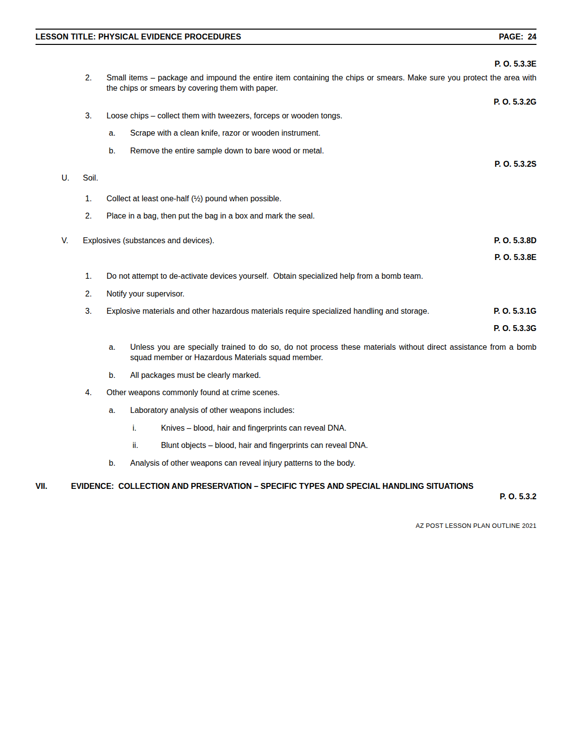LESSON TITLE: PHYSICAL EVIDENCE PROCEDURES PAGE: 24
P. O. 5.3.3E
2. Small items – package and impound the entire item containing the chips or smears. Make sure you protect the area with the chips or smears by covering them with paper.
P. O. 5.3.2G
3. Loose chips – collect them with tweezers, forceps or wooden tongs.
a. Scrape with a clean knife, razor or wooden instrument.
b. Remove the entire sample down to bare wood or metal.
P. O. 5.3.2S
U. Soil.
1. Collect at least one-half (½) pound when possible.
2. Place in a bag, then put the bag in a box and mark the seal.
V. P. O. 5.3.8D Explosives (substances and devices).
P. O. 5.3.8E
1. Do not attempt to de-activate devices yourself. Obtain specialized help from a bomb team.
2. Notify your supervisor.
3. Explosive materials and other hazardous materials require specialized handling and storage. P. O. 5.3.1G
P. O. 5.3.3G
a. Unless you are specially trained to do so, do not process these materials without direct assistance from a bomb squad member or Hazardous Materials squad member.
b. All packages must be clearly marked.
4. Other weapons commonly found at crime scenes.
a. Laboratory analysis of other weapons includes:
i. Knives – blood, hair and fingerprints can reveal DNA.
ii. Blunt objects – blood, hair and fingerprints can reveal DNA.
b. Analysis of other weapons can reveal injury patterns to the body.
VII. EVIDENCE: COLLECTION AND PRESERVATION – SPECIFIC TYPES AND SPECIAL HANDLING SITUATIONS
P. O. 5.3.2
AZ POST LESSON PLAN OUTLINE 2021